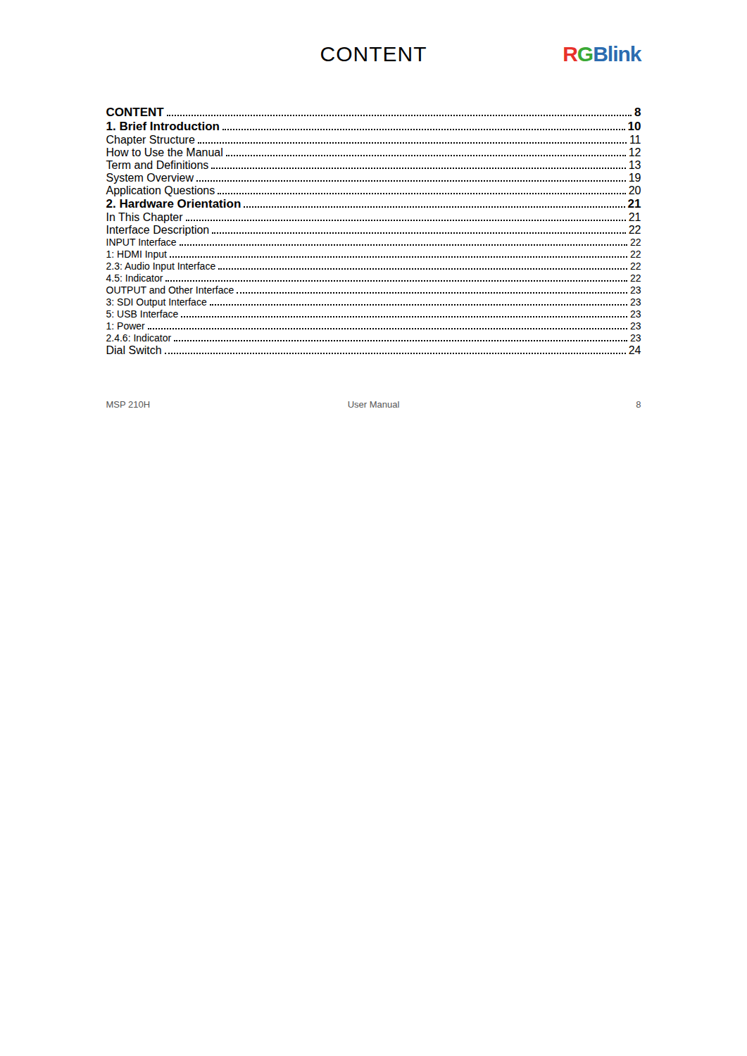RGBlink
CONTENT
CONTENT 8
1. Brief Introduction 10
Chapter Structure 11
How to Use the Manual 12
Term and Definitions 13
System Overview 19
Application Questions 20
2. Hardware Orientation 21
In This Chapter 21
Interface Description 22
INPUT Interface 22
1: HDMI Input 22
2.3: Audio Input Interface 22
4.5: Indicator 22
OUTPUT and Other Interface 23
3: SDI Output Interface 23
5: USB Interface 23
1: Power 23
2.4.6: Indicator 23
Dial Switch 24
MSP 210H
User Manual
8